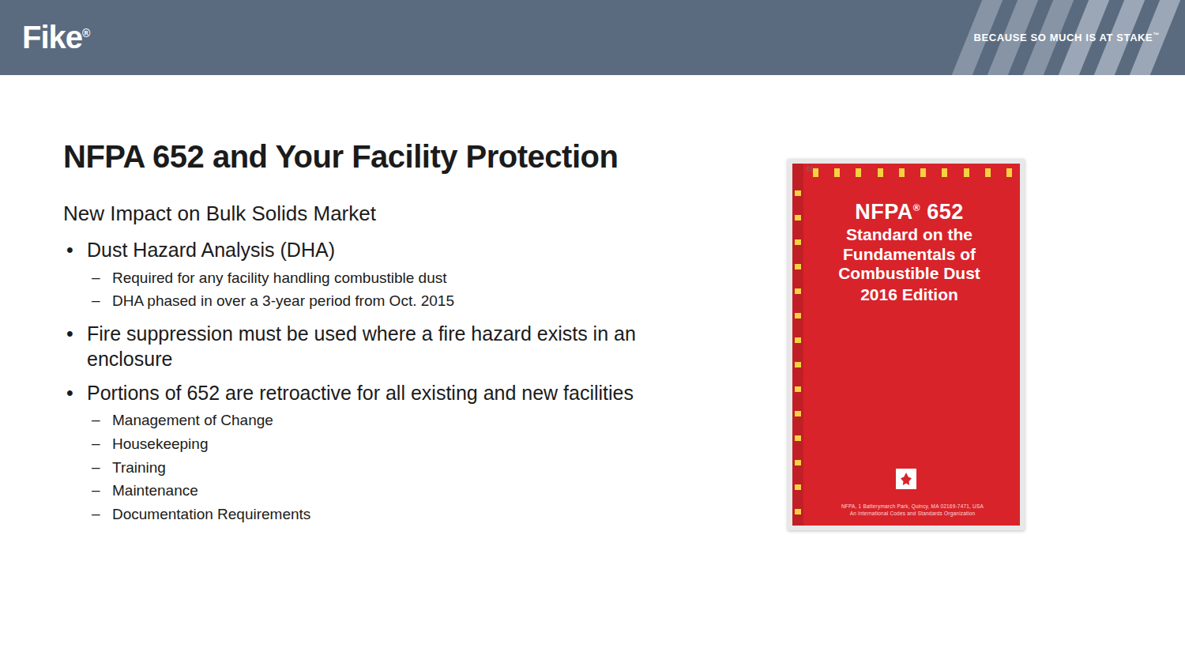Fike®
Because so much is at stake™
NFPA 652 and Your Facility Protection
New Impact on Bulk Solids Market
Dust Hazard Analysis (DHA)
Required for any facility handling combustible dust
DHA phased in over a 3-year period from Oct. 2015
Fire suppression must be used where a fire hazard exists in an enclosure
Portions of 652 are retroactive for all existing and new facilities
Management of Change
Housekeeping
Training
Maintenance
Documentation Requirements
652
NFPA® 652
Standard on the
Fundamentals of
Combustible Dust
2016 Edition
NFPA, 1 Batterymarch Park, Quincy, MA 02169-7471, USA
An International Codes and Standards Organization